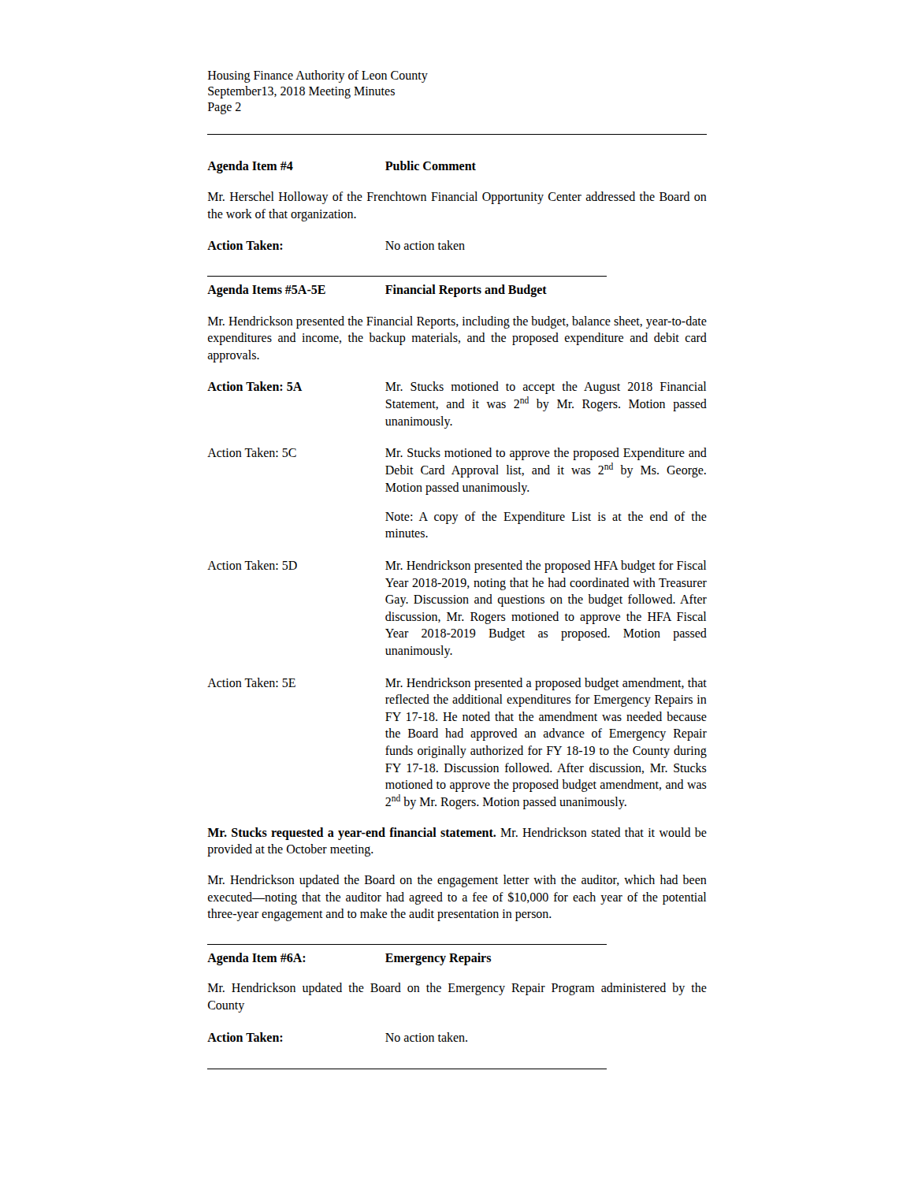Housing Finance Authority of Leon County
September13, 2018 Meeting Minutes
Page 2
Agenda Item #4
Public Comment
Mr. Herschel Holloway of the Frenchtown Financial Opportunity Center addressed the Board on the work of that organization.
Action Taken:
No action taken
Agenda Items #5A-5E
Financial Reports and Budget
Mr. Hendrickson presented the Financial Reports, including the budget, balance sheet, year-to-date expenditures and income, the backup materials, and the proposed expenditure and debit card approvals.
Action Taken: 5A
Mr. Stucks motioned to accept the August 2018 Financial Statement, and it was 2nd by Mr. Rogers. Motion passed unanimously.
Action Taken: 5C
Mr. Stucks motioned to approve the proposed Expenditure and Debit Card Approval list, and it was 2nd by Ms. George. Motion passed unanimously.
Note: A copy of the Expenditure List is at the end of the minutes.
Action Taken: 5D
Mr. Hendrickson presented the proposed HFA budget for Fiscal Year 2018-2019, noting that he had coordinated with Treasurer Gay. Discussion and questions on the budget followed. After discussion, Mr. Rogers motioned to approve the HFA Fiscal Year 2018-2019 Budget as proposed. Motion passed unanimously.
Action Taken: 5E
Mr. Hendrickson presented a proposed budget amendment, that reflected the additional expenditures for Emergency Repairs in FY 17-18. He noted that the amendment was needed because the Board had approved an advance of Emergency Repair funds originally authorized for FY 18-19 to the County during FY 17-18. Discussion followed. After discussion, Mr. Stucks motioned to approve the proposed budget amendment, and was 2nd by Mr. Rogers. Motion passed unanimously.
Mr. Stucks requested a year-end financial statement. Mr. Hendrickson stated that it would be provided at the October meeting.
Mr. Hendrickson updated the Board on the engagement letter with the auditor, which had been executed—noting that the auditor had agreed to a fee of $10,000 for each year of the potential three-year engagement and to make the audit presentation in person.
Agenda Item #6A:
Emergency Repairs
Mr. Hendrickson updated the Board on the Emergency Repair Program administered by the County
Action Taken:
No action taken.